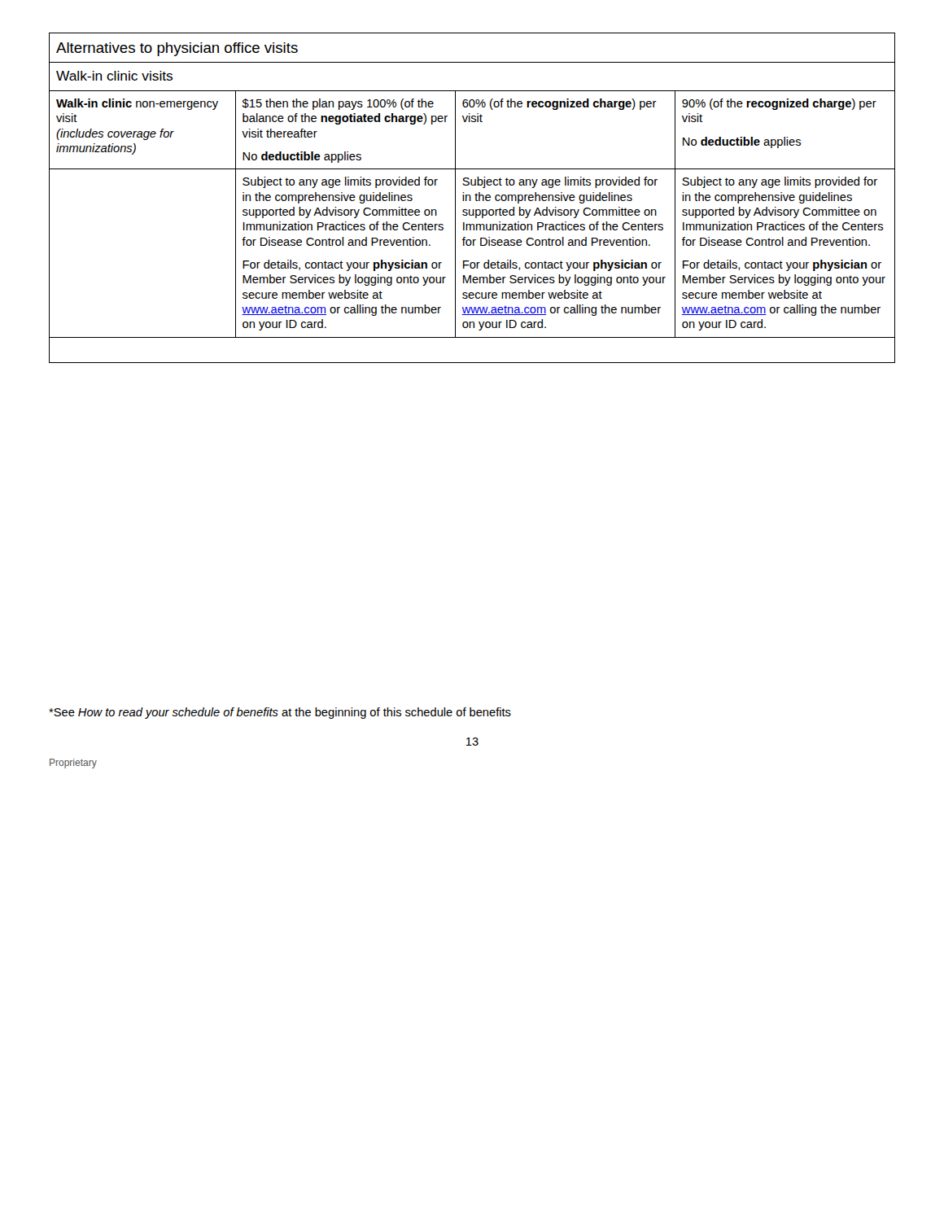| Alternatives to physician office visits |
| Walk-in clinic visits |
| Walk-in clinic non-emergency visit (includes coverage for immunizations) | $15 then the plan pays 100% (of the balance of the negotiated charge ) per visit thereafter No deductible applies | 60% (of the recognized charge ) per visit | 90% (of the recognized charge ) per visit No deductible applies |
| | Subject to any age limits provided for in the comprehensive guidelines supported by Advisory Committee on Immunization Practices of the Centers for Disease Control and Prevention. For details, contact your physician or Member Services by logging onto your secure member website at www.aetna.com or calling the number on your ID card. | Subject to any age limits provided for in the comprehensive guidelines supported by Advisory Committee on Immunization Practices of the Centers for Disease Control and Prevention. For details, contact your physician or Member Services by logging onto your secure member website at www.aetna.com or calling the number on your ID card. | Subject to any age limits provided for in the comprehensive guidelines supported by Advisory Committee on Immunization Practices of the Centers for Disease Control and Prevention. For details, contact your physician or Member Services by logging onto your secure member website at www.aetna.com or calling the number on your ID card. |
*See How to read your schedule of benefits at the beginning of this schedule of benefits
13
Proprietary